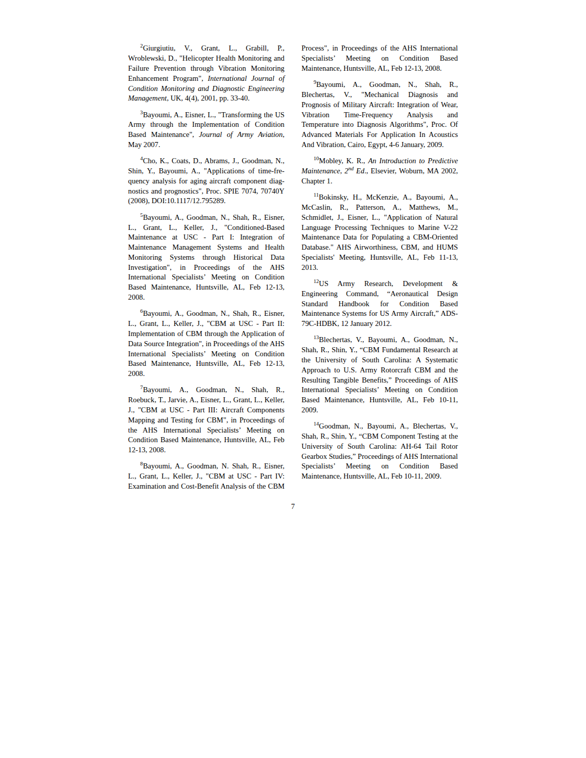2Giurgiutiu, V., Grant, L., Grabill, P., Wroblewski, D., "Helicopter Health Monitoring and Failure Prevention through Vibration Monitoring Enhancement Program", International Journal of Condition Monitoring and Diagnostic Engineering Management, UK, 4(4), 2001, pp. 33-40.
3Bayoumi, A., Eisner, L., "Transforming the US Army through the Implementation of Condition Based Maintenance", Journal of Army Aviation, May 2007.
4Cho, K., Coats, D., Abrams, J., Goodman, N., Shin, Y., Bayoumi, A., "Applications of time-frequency analysis for aging aircraft component diagnostics and prognostics", Proc. SPIE 7074, 70740Y (2008), DOI:10.1117/12.795289.
5Bayoumi, A., Goodman, N., Shah, R., Eisner, L., Grant, L., Keller, J., "Conditioned-Based Maintenance at USC - Part I: Integration of Maintenance Management Systems and Health Monitoring Systems through Historical Data Investigation", in Proceedings of the AHS International Specialists’ Meeting on Condition Based Maintenance, Huntsville, AL, Feb 12-13, 2008.
6Bayoumi, A., Goodman, N., Shah, R., Eisner, L., Grant, L., Keller, J., "CBM at USC - Part II: Implementation of CBM through the Application of Data Source Integration", in Proceedings of the AHS International Specialists’ Meeting on Condition Based Maintenance, Huntsville, AL, Feb 12-13, 2008.
7Bayoumi, A., Goodman, N., Shah, R., Roebuck, T., Jarvie, A., Eisner, L., Grant, L., Keller, J., "CBM at USC - Part III: Aircraft Components Mapping and Testing for CBM", in Proceedings of the AHS International Specialists’ Meeting on Condition Based Maintenance, Huntsville, AL, Feb 12-13, 2008.
8Bayoumi, A., Goodman, N. Shah, R., Eisner, L., Grant, L., Keller, J., "CBM at USC - Part IV: Examination and Cost-Benefit Analysis of the CBM Process", in Proceedings of the AHS International Specialists’ Meeting on Condition Based Maintenance, Huntsville, AL, Feb 12-13, 2008.
9Bayoumi, A., Goodman, N., Shah, R., Blechertas, V., "Mechanical Diagnosis and Prognosis of Military Aircraft: Integration of Wear, Vibration Time-Frequency Analysis and Temperature into Diagnosis Algorithms", Proc. Of Advanced Materials For Application In Acoustics And Vibration, Cairo, Egypt, 4-6 January, 2009.
10Mobley, K. R., An Introduction to Predictive Maintenance, 2nd Ed., Elsevier, Woburn, MA 2002, Chapter 1.
11Bokinsky, H., McKenzie, A., Bayoumi, A., McCaslin, R., Patterson, A., Matthews, M., Schmidlet, J., Eisner, L., "Application of Natural Language Processing Techniques to Marine V-22 Maintenance Data for Populating a CBM-Oriented Database." AHS Airworthiness, CBM, and HUMS Specialists' Meeting, Huntsville, AL, Feb 11-13, 2013.
12US Army Research, Development & Engineering Command, “Aeronautical Design Standard Handbook for Condition Based Maintenance Systems for US Army Aircraft,” ADS-79C-HDBK, 12 January 2012.
13Blechertas, V., Bayoumi, A., Goodman, N., Shah, R., Shin, Y., “CBM Fundamental Research at the University of South Carolina: A Systematic Approach to U.S. Army Rotorcraft CBM and the Resulting Tangible Benefits,” Proceedings of AHS International Specialists’ Meeting on Condition Based Maintenance, Huntsville, AL, Feb 10-11, 2009.
14Goodman, N., Bayoumi, A., Blechertas, V., Shah, R., Shin, Y., “CBM Component Testing at the University of South Carolina: AH-64 Tail Rotor Gearbox Studies,” Proceedings of AHS International Specialists’ Meeting on Condition Based Maintenance, Huntsville, AL, Feb 10-11, 2009.
7